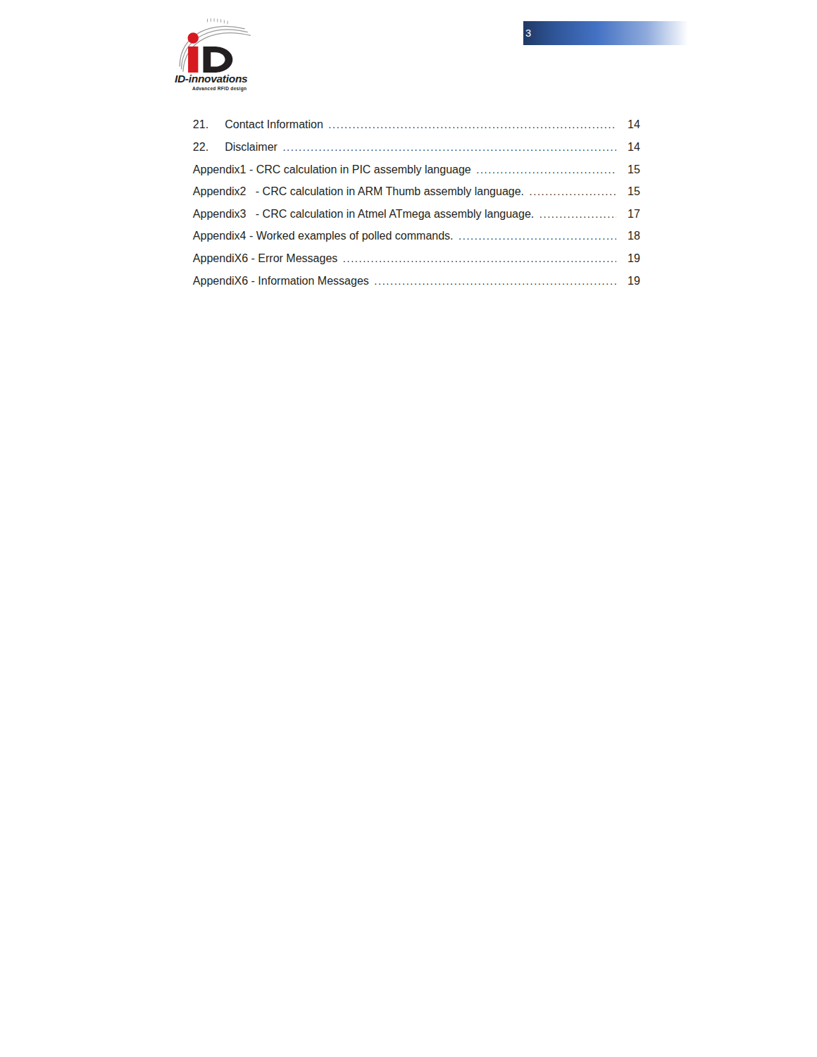3
ID-innovations Advanced RFID design
21. Contact Information .................................................................................................................. 14
22. Disclaimer .............................................................................................................................. 14
Appendix1 - CRC calculation in PIC assembly language ............................................................. 15
Appendix2 - CRC calculation in ARM Thumb assembly language. ............................................. 15
Appendix3 - CRC calculation in Atmel ATmega assembly language. ......................................... 17
Appendix4 - Worked examples of polled commands. .................................................................... 18
AppendiX6 - Error Messages ....................................................................................................... 19
AppendiX6 - Information Messages ............................................................................................. 19